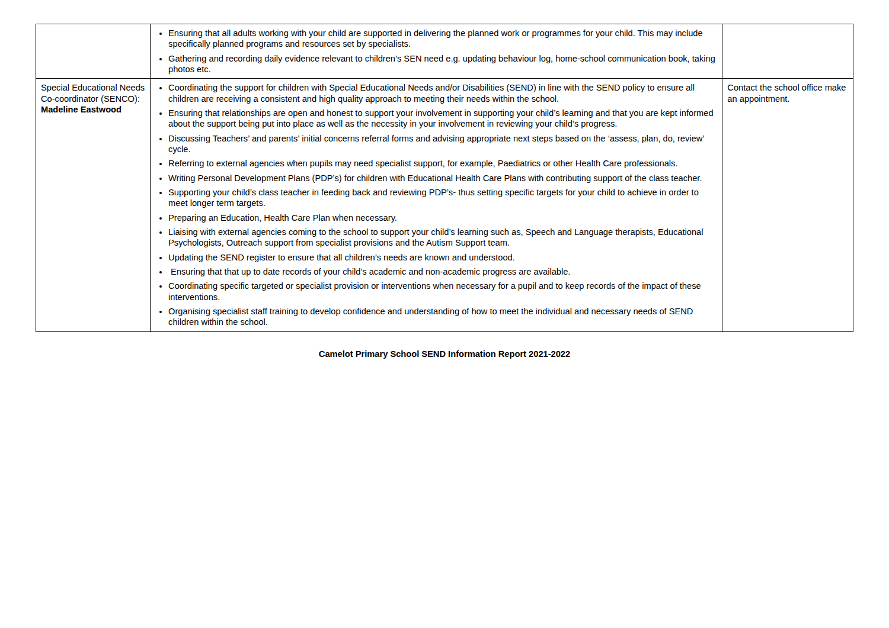| | Ensuring that all adults working with your child are supported in delivering the planned work or programmes for your child. This may include specifically planned programs and resources set by specialists. Gathering and recording daily evidence relevant to children’s SEN need e.g. updating behaviour log, home-school communication book, taking photos etc. | |
| Special Educational Needs Co-coordinator (SENCO): Madeline Eastwood | Coordinating the support for children with Special Educational Needs and/or Disabilities (SEND) in line with the SEND policy to ensure all children are receiving a consistent and high quality approach to meeting their needs within the school. Ensuring that relationships are open and honest to support your involvement in supporting your child’s learning and that you are kept informed about the support being put into place as well as the necessity in your involvement in reviewing your child’s progress. Discussing Teachers’ and parents’ initial concerns referral forms and advising appropriate next steps based on the ‘assess, plan, do, review’ cycle. Referring to external agencies when pupils may need specialist support, for example, Paediatrics or other Health Care professionals. Writing Personal Development Plans (PDP’s) for children with Educational Health Care Plans with contributing support of the class teacher. Supporting your child’s class teacher in feeding back and reviewing PDP’s- thus setting specific targets for your child to achieve in order to meet longer term targets. Preparing an Education, Health Care Plan when necessary. Liaising with external agencies coming to the school to support your child’s learning such as, Speech and Language therapists, Educational Psychologists, Outreach support from specialist provisions and the Autism Support team. Updating the SEND register to ensure that all children’s needs are known and understood. Ensuring that that up to date records of your child’s academic and non-academic progress are available. Coordinating specific targeted or specialist provision or interventions when necessary for a pupil and to keep records of the impact of these interventions. Organising specialist staff training to develop confidence and understanding of how to meet the individual and necessary needs of SEND children within the school. | Contact the school office make an appointment. |
Camelot Primary School SEND Information Report 2021-2022